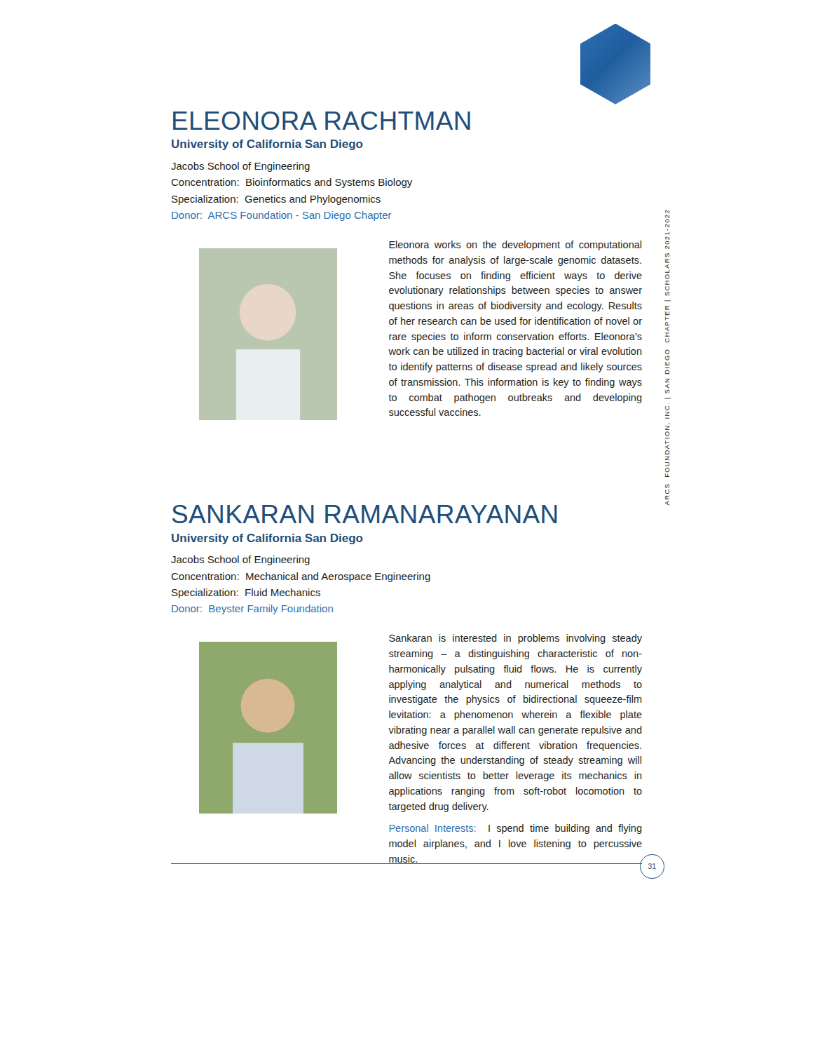ARCS FOUNDATION, INC. | SAN DIEGO CHAPTER | SCHOLARS 2021-2022
ELEONORA RACHTMAN
University of California San Diego
Jacobs School of Engineering
Concentration: Bioinformatics and Systems Biology
Specialization: Genetics and Phylogenomics
Donor: ARCS Foundation - San Diego Chapter
Eleonora works on the development of computational methods for analysis of large-scale genomic datasets. She focuses on finding efficient ways to derive evolutionary relationships between species to answer questions in areas of biodiversity and ecology. Results of her research can be used for identification of novel or rare species to inform conservation efforts. Eleonora’s work can be utilized in tracing bacterial or viral evolution to identify patterns of disease spread and likely sources of transmission. This information is key to finding ways to combat pathogen outbreaks and developing successful vaccines.
SANKARAN RAMANARAYANAN
University of California San Diego
Jacobs School of Engineering
Concentration: Mechanical and Aerospace Engineering
Specialization: Fluid Mechanics
Donor: Beyster Family Foundation
Sankaran is interested in problems involving steady streaming – a distinguishing characteristic of non-harmonically pulsating fluid flows. He is currently applying analytical and numerical methods to investigate the physics of bidirectional squeeze-film levitation: a phenomenon wherein a flexible plate vibrating near a parallel wall can generate repulsive and adhesive forces at different vibration frequencies. Advancing the understanding of steady streaming will allow scientists to better leverage its mechanics in applications ranging from soft-robot locomotion to targeted drug delivery.
Personal Interests: I spend time building and flying model airplanes, and I love listening to percussive music.
31